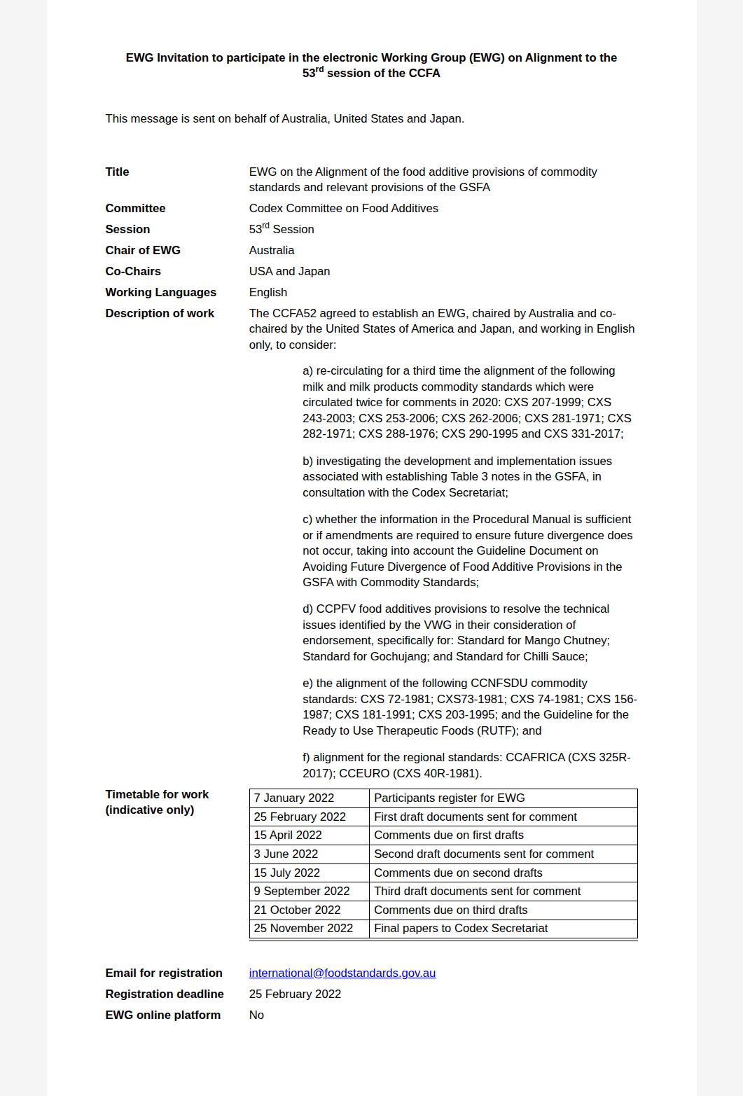EWG Invitation to participate in the electronic Working Group (EWG) on Alignment to the 53rd session of the CCFA
This message is sent on behalf of Australia, United States and Japan.
| Title | EWG on the Alignment of the food additive provisions of commodity standards and relevant provisions of the GSFA |
| Committee | Codex Committee on Food Additives |
| Session | 53 rd Session |
| Chair of EWG | Australia |
| Co-Chairs | USA and Japan |
| Working Languages | English |
| Description of work | The CCFA52 agreed to establish an EWG, chaired by Australia and co-chaired by the United States of America and Japan, and working in English only, to consider: a) re-circulating for a third time the alignment of the following milk and milk products commodity standards which were circulated twice for comments in 2020: CXS 207-1999; CXS 243-2003; CXS 253-2006; CXS 262-2006; CXS 281-1971; CXS 282-1971; CXS 288-1976; CXS 290-1995 and CXS 331-2017; b) investigating the development and implementation issues associated with establishing Table 3 notes in the GSFA, in consultation with the Codex Secretariat; c) whether the information in the Procedural Manual is sufficient or if amendments are required to ensure future divergence does not occur, taking into account the Guideline Document on Avoiding Future Divergence of Food Additive Provisions in the GSFA with Commodity Standards; d) CCPFV food additives provisions to resolve the technical issues identified by the VWG in their consideration of endorsement, specifically for: Standard for Mango Chutney; Standard for Gochujang; and Standard for Chilli Sauce; e) the alignment of the following CCNFSDU commodity standards: CXS 72-1981; CXS73-1981; CXS 74-1981; CXS 156-1987; CXS 181-1991; CXS 203-1995; and the Guideline for the Ready to Use Therapeutic Foods (RUTF); and f) alignment for the regional standards: CCAFRICA (CXS 325R-2017); CCEURO (CXS 40R-1981). |
| Timetable for work (indicative only) | / 7 January 2022 / Participants register for EWG / / 25 February 2022 / First draft documents sent for comment / / 15 April 2022 / Comments due on first drafts / / 3 June 2022 / Second draft documents sent for comment / / 15 July 2022 / Comments due on second drafts / / 9 September 2022 / Third draft documents sent for comment / / 21 October 2022 / Comments due on third drafts / / 25 November 2022 / Final papers to Codex Secretariat / |
| Email for registration | international@foodstandards.gov.au |
| Registration deadline | 25 February 2022 |
| EWG online platform | No |